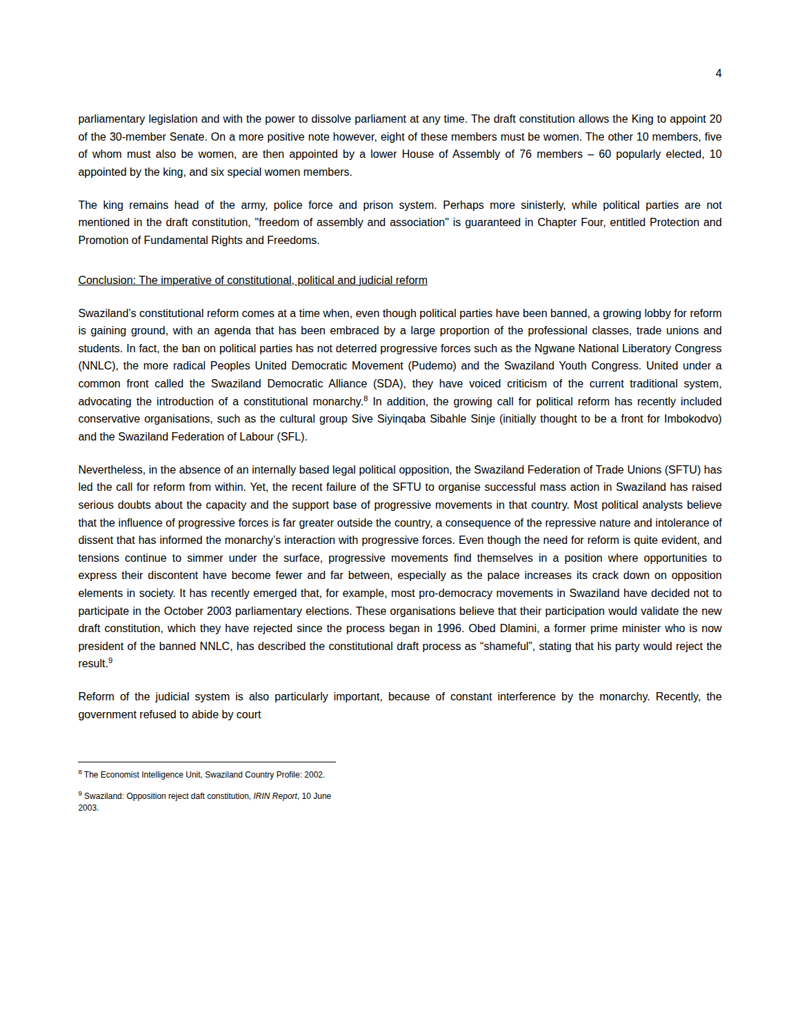4
parliamentary legislation and with the power to dissolve parliament at any time. The draft constitution allows the King to appoint 20 of the 30-member Senate. On a more positive note however, eight of these members must be women. The other 10 members, five of whom must also be women, are then appointed by a lower House of Assembly of 76 members – 60 popularly elected, 10 appointed by the king, and six special women members.
The king remains head of the army, police force and prison system. Perhaps more sinisterly, while political parties are not mentioned in the draft constitution, "freedom of assembly and association" is guaranteed in Chapter Four, entitled Protection and Promotion of Fundamental Rights and Freedoms.
Conclusion: The imperative of constitutional, political and judicial reform
Swaziland’s constitutional reform comes at a time when, even though political parties have been banned, a growing lobby for reform is gaining ground, with an agenda that has been embraced by a large proportion of the professional classes, trade unions and students. In fact, the ban on political parties has not deterred progressive forces such as the Ngwane National Liberatory Congress (NNLC), the more radical Peoples United Democratic Movement (Pudemo) and the Swaziland Youth Congress. United under a common front called the Swaziland Democratic Alliance (SDA), they have voiced criticism of the current traditional system, advocating the introduction of a constitutional monarchy.8 In addition, the growing call for political reform has recently included conservative organisations, such as the cultural group Sive Siyinqaba Sibahle Sinje (initially thought to be a front for Imbokodvo) and the Swaziland Federation of Labour (SFL).
Nevertheless, in the absence of an internally based legal political opposition, the Swaziland Federation of Trade Unions (SFTU) has led the call for reform from within. Yet, the recent failure of the SFTU to organise successful mass action in Swaziland has raised serious doubts about the capacity and the support base of progressive movements in that country. Most political analysts believe that the influence of progressive forces is far greater outside the country, a consequence of the repressive nature and intolerance of dissent that has informed the monarchy’s interaction with progressive forces. Even though the need for reform is quite evident, and tensions continue to simmer under the surface, progressive movements find themselves in a position where opportunities to express their discontent have become fewer and far between, especially as the palace increases its crack down on opposition elements in society. It has recently emerged that, for example, most pro-democracy movements in Swaziland have decided not to participate in the October 2003 parliamentary elections. These organisations believe that their participation would validate the new draft constitution, which they have rejected since the process began in 1996. Obed Dlamini, a former prime minister who is now president of the banned NNLC, has described the constitutional draft process as “shameful”, stating that his party would reject the result.9
Reform of the judicial system is also particularly important, because of constant interference by the monarchy. Recently, the government refused to abide by court
8 The Economist Intelligence Unit, Swaziland Country Profile: 2002.
9 Swaziland: Opposition reject daft constitution, IRIN Report, 10 June 2003.